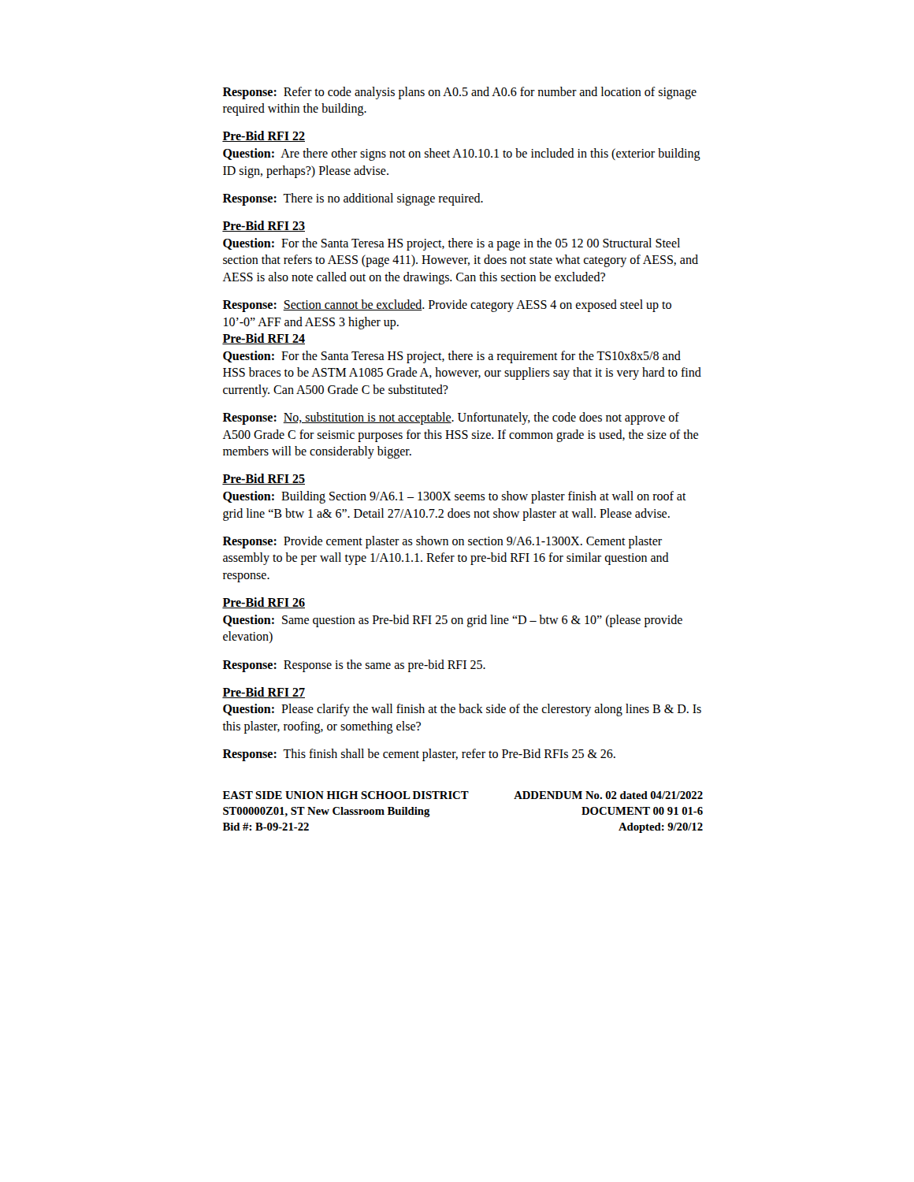Response: Refer to code analysis plans on A0.5 and A0.6 for number and location of signage required within the building.
Pre-Bid RFI 22
Question: Are there other signs not on sheet A10.10.1 to be included in this (exterior building ID sign, perhaps?) Please advise.
Response: There is no additional signage required.
Pre-Bid RFI 23
Question: For the Santa Teresa HS project, there is a page in the 05 12 00 Structural Steel section that refers to AESS (page 411). However, it does not state what category of AESS, and AESS is also note called out on the drawings. Can this section be excluded?
Response: Section cannot be excluded. Provide category AESS 4 on exposed steel up to 10’-0” AFF and AESS 3 higher up.
Pre-Bid RFI 24
Question: For the Santa Teresa HS project, there is a requirement for the TS10x8x5/8 and HSS braces to be ASTM A1085 Grade A, however, our suppliers say that it is very hard to find currently. Can A500 Grade C be substituted?
Response: No, substitution is not acceptable. Unfortunately, the code does not approve of A500 Grade C for seismic purposes for this HSS size. If common grade is used, the size of the members will be considerably bigger.
Pre-Bid RFI 25
Question: Building Section 9/A6.1 – 1300X seems to show plaster finish at wall on roof at grid line “B btw 1 a& 6”. Detail 27/A10.7.2 does not show plaster at wall. Please advise.
Response: Provide cement plaster as shown on section 9/A6.1-1300X. Cement plaster assembly to be per wall type 1/A10.1.1. Refer to pre-bid RFI 16 for similar question and response.
Pre-Bid RFI 26
Question: Same question as Pre-bid RFI 25 on grid line “D – btw 6 & 10” (please provide elevation)
Response: Response is the same as pre-bid RFI 25.
Pre-Bid RFI 27
Question: Please clarify the wall finish at the back side of the clerestory along lines B & D. Is this plaster, roofing, or something else?
Response: This finish shall be cement plaster, refer to Pre-Bid RFIs 25 & 26.
| EAST SIDE UNION HIGH SCHOOL DISTRICT | ADDENDUM No. 02 dated 04/21/2022 |
| ST00000Z01, ST New Classroom Building | DOCUMENT 00 91 01-6 |
| Bid #: B-09-21-22 | Adopted: 9/20/12 |